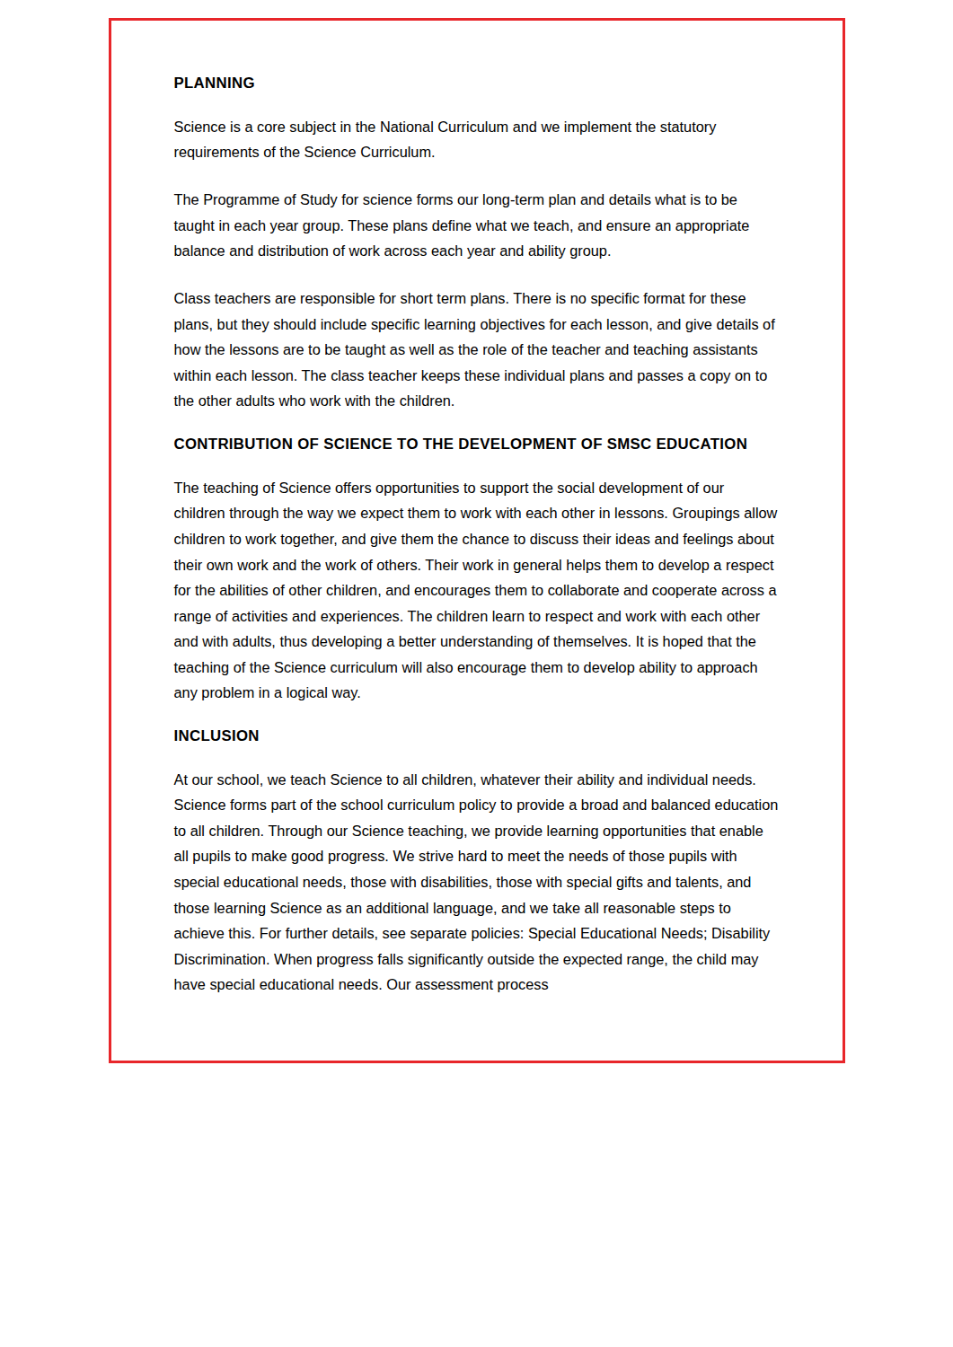PLANNING
Science is a core subject in the National Curriculum and we implement the statutory requirements of the Science Curriculum.
The Programme of Study for science forms our long-term plan and details what is to be taught in each year group. These plans define what we teach, and ensure an appropriate balance and distribution of work across each year and ability group.
Class teachers are responsible for short term plans. There is no specific format for these plans, but they should include specific learning objectives for each lesson, and give details of how the lessons are to be taught as well as the role of the teacher and teaching assistants within each lesson. The class teacher keeps these individual plans and passes a copy on to the other adults who work with the children.
CONTRIBUTION OF SCIENCE TO THE DEVELOPMENT OF SMSC EDUCATION
The teaching of Science offers opportunities to support the social development of our children through the way we expect them to work with each other in lessons. Groupings allow children to work together, and give them the chance to discuss their ideas and feelings about their own work and the work of others. Their work in general helps them to develop a respect for the abilities of other children, and encourages them to collaborate and cooperate across a range of activities and experiences. The children learn to respect and work with each other and with adults, thus developing a better understanding of themselves. It is hoped that the teaching of the Science curriculum will also encourage them to develop ability to approach any problem in a logical way.
INCLUSION
At our school, we teach Science to all children, whatever their ability and individual needs. Science forms part of the school curriculum policy to provide a broad and balanced education to all children. Through our Science teaching, we provide learning opportunities that enable all pupils to make good progress. We strive hard to meet the needs of those pupils with special educational needs, those with disabilities, those with special gifts and talents, and those learning Science as an additional language, and we take all reasonable steps to achieve this. For further details, see separate policies: Special Educational Needs; Disability Discrimination. When progress falls significantly outside the expected range, the child may have special educational needs. Our assessment process